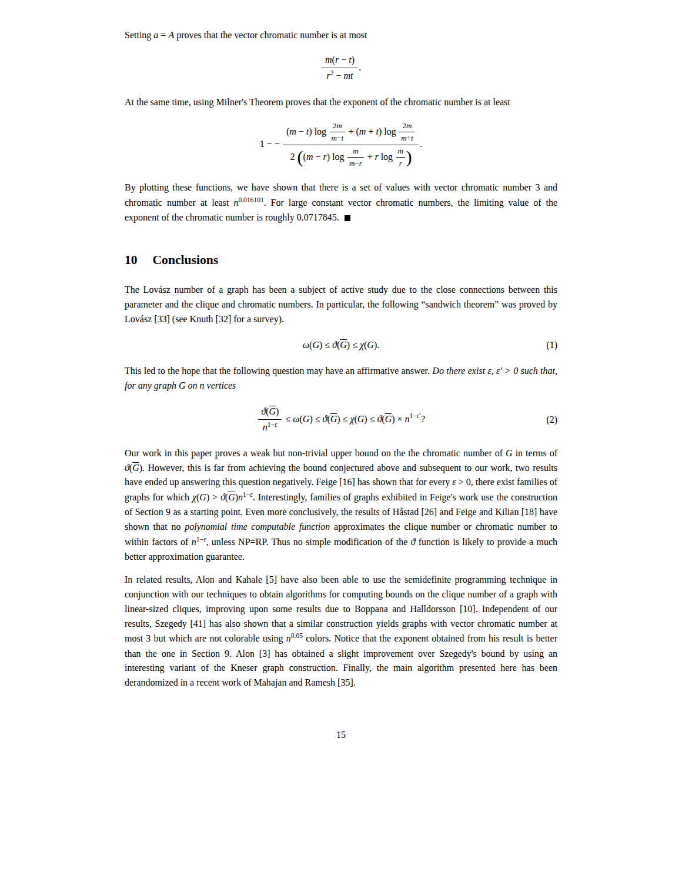Setting a = A proves that the vector chromatic number is at most
m(r − t) r2 − mt .
At the same time, using Milner's Theorem proves that the exponent of the chromatic number is at least
1 − − (m − t) log 2m m−t + (m + t) log 2m m+t 2 ((m − r) log mm−r + r log mr) .
By plotting these functions, we have shown that there is a set of values with vector chromatic number 3 and chromatic number at least n0.016101. For large constant vector chromatic numbers, the limiting value of the exponent of the chromatic number is roughly 0.0717845.
10 Conclusions
The Lovász number of a graph has been a subject of active study due to the close connections between this parameter and the clique and chromatic numbers. In particular, the following “sandwich theorem” was proved by Lovász [33] (see Knuth [32] for a survey).
ω(G) ≤ ϑ(G) ≤ χ(G). (1)
This led to the hope that the following question may have an affirmative answer. Do there exist ε, ε′ > 0 such that, for any graph G on n vertices
ϑ(G) n1−ε ≤ ω(G) ≤ ϑ(G) ≤ χ(G) ≤ ϑ(G) × n1−ε′? (2)
Our work in this paper proves a weak but non-trivial upper bound on the the chromatic number of G in terms of ϑ(G). However, this is far from achieving the bound conjectured above and subsequent to our work, two results have ended up answering this question negatively. Feige [16] has shown that for every ε > 0, there exist families of graphs for which χ(G) > ϑ(G)n1−ε. Interestingly, families of graphs exhibited in Feige's work use the construction of Section 9 as a starting point. Even more conclusively, the results of Håstad [26] and Feige and Kilian [18] have shown that no polynomial time computable function approximates the clique number or chromatic number to within factors of n1−ε, unless NP=RP. Thus no simple modification of the ϑ function is likely to provide a much better approximation guarantee.
In related results, Alon and Kahale [5] have also been able to use the semidefinite programming technique in conjunction with our techniques to obtain algorithms for computing bounds on the clique number of a graph with linear-sized cliques, improving upon some results due to Boppana and Halldorsson [10]. Independent of our results, Szegedy [41] has also shown that a similar construction yields graphs with vector chromatic number at most 3 but which are not colorable using n0.05 colors. Notice that the exponent obtained from his result is better than the one in Section 9. Alon [3] has obtained a slight improvement over Szegedy's bound by using an interesting variant of the Kneser graph construction. Finally, the main algorithm presented here has been derandomized in a recent work of Mahajan and Ramesh [35].
15